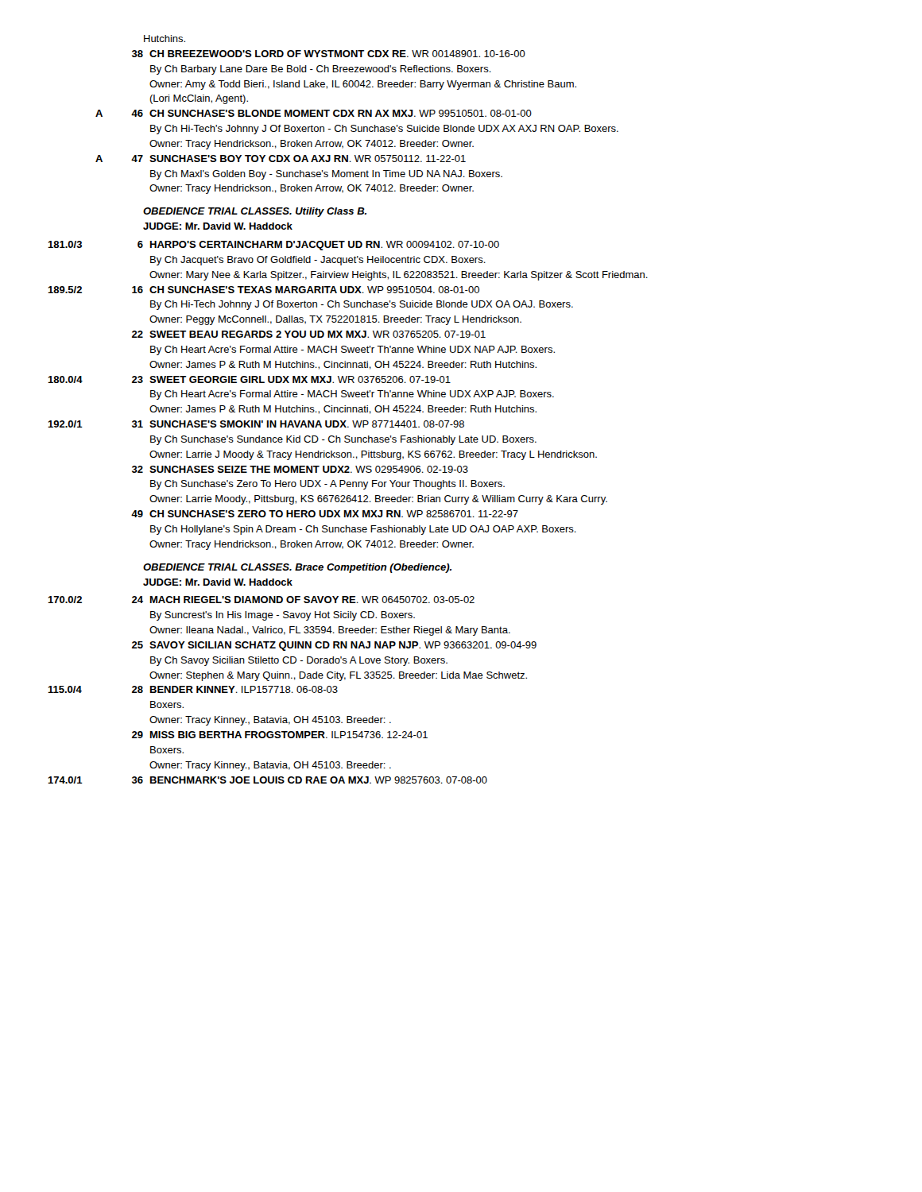Hutchins.
38
CH BREEZEWOOD'S LORD OF WYSTMONT CDX RE. WR 00148901. 10-16-00
By Ch Barbary Lane Dare Be Bold - Ch Breezewood's Reflections. Boxers.
Owner: Amy & Todd Bieri., Island Lake, IL 60042. Breeder: Barry Wyerman & Christine Baum.
(Lori McClain, Agent).
A
46
CH SUNCHASE'S BLONDE MOMENT CDX RN AX MXJ. WP 99510501. 08-01-00
By Ch Hi-Tech's Johnny J Of Boxerton - Ch Sunchase's Suicide Blonde UDX AX AXJ RN OAP. Boxers.
Owner: Tracy Hendrickson., Broken Arrow, OK 74012. Breeder: Owner.
A
47
SUNCHASE'S BOY TOY CDX OA AXJ RN. WR 05750112. 11-22-01
By Ch Maxl's Golden Boy - Sunchase's Moment In Time UD NA NAJ. Boxers.
Owner: Tracy Hendrickson., Broken Arrow, OK 74012. Breeder: Owner.
OBEDIENCE TRIAL CLASSES. Utility Class B.
JUDGE: Mr. David W. Haddock
181.0/3
6
HARPO'S CERTAINCHARM D'JACQUET UD RN. WR 00094102. 07-10-00
By Ch Jacquet's Bravo Of Goldfield - Jacquet's Heilocentric CDX. Boxers.
Owner: Mary Nee & Karla Spitzer., Fairview Heights, IL 622083521. Breeder: Karla Spitzer & Scott Friedman.
189.5/2
16
CH SUNCHASE'S TEXAS MARGARITA UDX. WP 99510504. 08-01-00
By Ch Hi-Tech Johnny J Of Boxerton - Ch Sunchase's Suicide Blonde UDX OA OAJ. Boxers.
Owner: Peggy McConnell., Dallas, TX 752201815. Breeder: Tracy L Hendrickson.
22
SWEET BEAU REGARDS 2 YOU UD MX MXJ. WR 03765205. 07-19-01
By Ch Heart Acre's Formal Attire - MACH Sweet'r Th'anne Whine UDX NAP AJP. Boxers.
Owner: James P & Ruth M Hutchins., Cincinnati, OH 45224. Breeder: Ruth Hutchins.
180.0/4
23
SWEET GEORGIE GIRL UDX MX MXJ. WR 03765206. 07-19-01
By Ch Heart Acre's Formal Attire - MACH Sweet'r Th'anne Whine UDX AXP AJP. Boxers.
Owner: James P & Ruth M Hutchins., Cincinnati, OH 45224. Breeder: Ruth Hutchins.
192.0/1
31
SUNCHASE'S SMOKIN' IN HAVANA UDX. WP 87714401. 08-07-98
By Ch Sunchase's Sundance Kid CD - Ch Sunchase's Fashionably Late UD. Boxers.
Owner: Larrie J Moody & Tracy Hendrickson., Pittsburg, KS 66762. Breeder: Tracy L Hendrickson.
32
SUNCHASES SEIZE THE MOMENT UDX2. WS 02954906. 02-19-03
By Ch Sunchase's Zero To Hero UDX - A Penny For Your Thoughts II. Boxers.
Owner: Larrie Moody., Pittsburg, KS 667626412. Breeder: Brian Curry & William Curry & Kara Curry.
49
CH SUNCHASE'S ZERO TO HERO UDX MX MXJ RN. WP 82586701. 11-22-97
By Ch Hollylane's Spin A Dream - Ch Sunchase Fashionably Late UD OAJ OAP AXP. Boxers.
Owner: Tracy Hendrickson., Broken Arrow, OK 74012. Breeder: Owner.
OBEDIENCE TRIAL CLASSES. Brace Competition (Obedience).
JUDGE: Mr. David W. Haddock
170.0/2
24
MACH RIEGEL'S DIAMOND OF SAVOY RE. WR 06450702. 03-05-02
By Suncrest's In His Image - Savoy Hot Sicily CD. Boxers.
Owner: Ileana Nadal., Valrico, FL 33594. Breeder: Esther Riegel & Mary Banta.
25
SAVOY SICILIAN SCHATZ QUINN CD RN NAJ NAP NJP. WP 93663201. 09-04-99
By Ch Savoy Sicilian Stiletto CD - Dorado's A Love Story. Boxers.
Owner: Stephen & Mary Quinn., Dade City, FL 33525. Breeder: Lida Mae Schwetz.
115.0/4
28
BENDER KINNEY. ILP157718. 06-08-03
Boxers.
Owner: Tracy Kinney., Batavia, OH 45103. Breeder: .
29
MISS BIG BERTHA FROGSTOMPER. ILP154736. 12-24-01
Boxers.
Owner: Tracy Kinney., Batavia, OH 45103. Breeder: .
174.0/1
36
BENCHMARK'S JOE LOUIS CD RAE OA MXJ. WP 98257603. 07-08-00